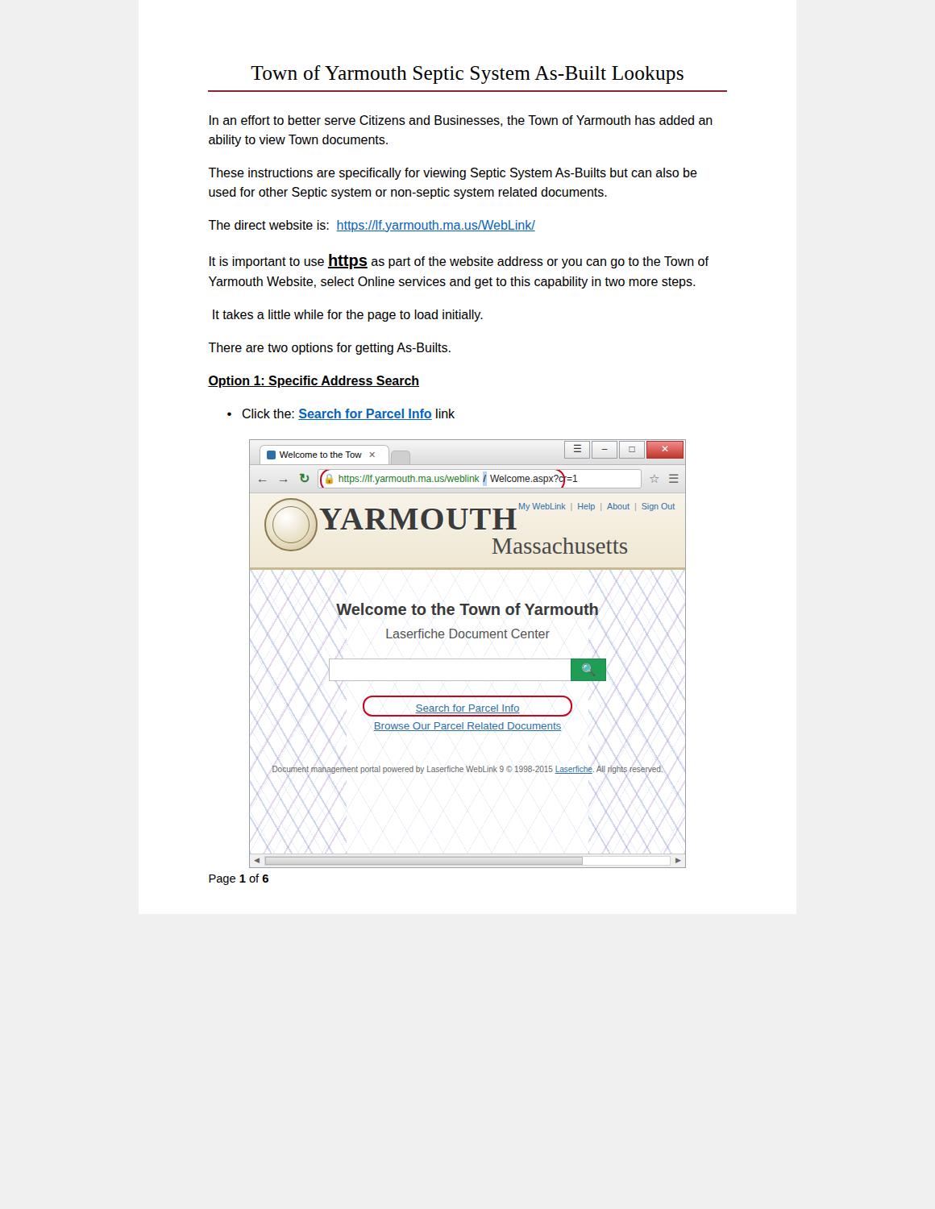Town of Yarmouth Septic System As-Built Lookups
In an effort to better serve Citizens and Businesses, the Town of Yarmouth has added an ability to view Town documents.
These instructions are specifically for viewing Septic System As-Builts but can also be used for other Septic system or non-septic system related documents.
The direct website is: https://lf.yarmouth.ma.us/WebLink/
It is important to use https as part of the website address or you can go to the Town of Yarmouth Website, select Online services and get to this capability in two more steps.
It takes a little while for the page to load initially.
There are two options for getting As-Builts.
Option 1: Specific Address Search
Click the: Search for Parcel Info link
Welcome to the Tow✕
☰
–
□
✕
← → ↻
🔒https://lf.yarmouth.ma.us/weblink/Welcome.aspx?cr=1
☆ ☰
YARMOUTH
Massachusetts
My WebLink|Help|About|Sign Out
Welcome to the Town of Yarmouth
Laserfiche Document Center
🔍
Search for Parcel Info Browse Our Parcel Related Documents
Document management portal powered by Laserfiche WebLink 9 © 1998-2015 Laserfiche. All rights reserved.
◀
▶
Page 1 of 6